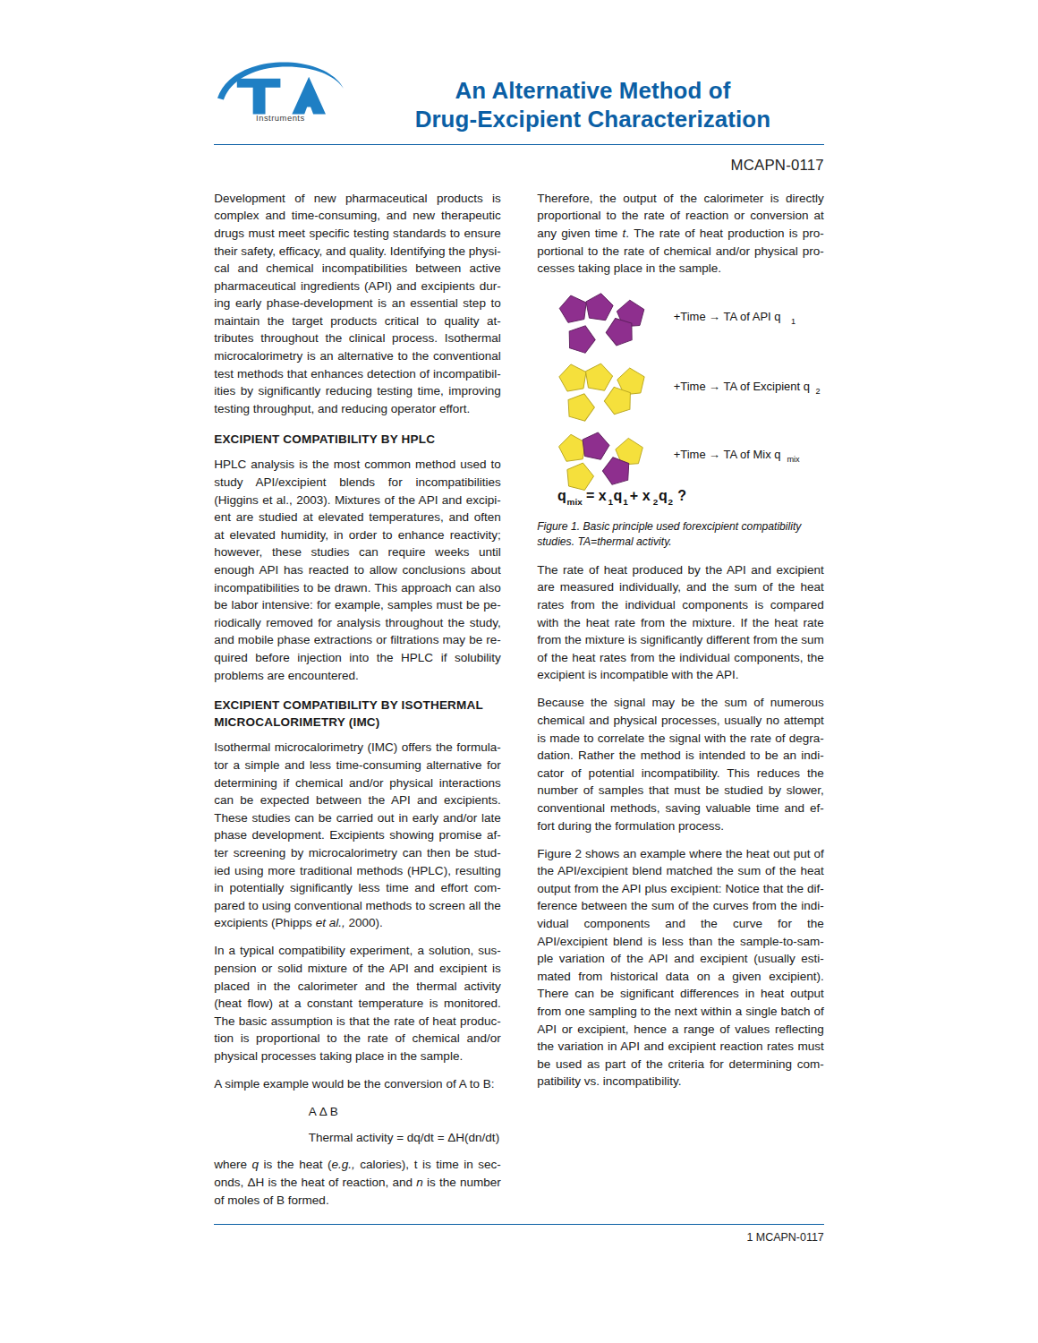TA Instruments Instruments
An Alternative Method of
Drug-Excipient Characterization
MCAPN-0117
Development of new pharmaceutical products is complex and time-consuming, and new therapeutic drugs must meet specific testing standards to ensure their safety, efficacy, and quality. Identifying the physical and chemical incompatibilities between active pharmaceutical ingredients (API) and excipients during early phase-development is an essential step to maintain the target products critical to quality attributes throughout the clinical process. Isothermal microcalorimetry is an alternative to the conventional test methods that enhances detection of incompatibilities by significantly reducing testing time, improving testing throughput, and reducing operator effort.
Excipient Compatibility by HPLC
HPLC analysis is the most common method used to study API/excipient blends for incompatibilities (Higgins et al., 2003). Mixtures of the API and excipient are studied at elevated temperatures, and often at elevated humidity, in order to enhance reactivity; however, these studies can require weeks until enough API has reacted to allow conclusions about incompatibilities to be drawn. This approach can also be labor intensive: for example, samples must be periodically removed for analysis throughout the study, and mobile phase extractions or filtrations may be required before injection into the HPLC if solubility problems are encountered.
Excipient Compatibility by Isothermal Microcalorimetry (IMC)
Isothermal microcalorimetry (IMC) offers the formulator a simple and less time-consuming alternative for determining if chemical and/or physical interactions can be expected between the API and excipients. These studies can be carried out in early and/or late phase development. Excipients showing promise after screening by microcalorimetry can then be studied using more traditional methods (HPLC), resulting in potentially significantly less time and effort compared to using conventional methods to screen all the excipients (Phipps et al., 2000).
In a typical compatibility experiment, a solution, suspension or solid mixture of the API and excipient is placed in the calorimeter and the thermal activity (heat flow) at a constant temperature is monitored. The basic assumption is that the rate of heat production is proportional to the rate of chemical and/or physical processes taking place in the sample.
A simple example would be the conversion of A to B:
A Δ B
Thermal activity = dq/dt = ΔH(dn/dt)
where q is the heat (e.g., calories), t is time in seconds, ΔH is the heat of reaction, and n is the number of moles of B formed.
Therefore, the output of the calorimeter is directly proportional to the rate of reaction or conversion at any given time t. The rate of heat production is proportional to the rate of chemical and/or physical processes taking place in the sample.
Basic principle used for excipient compatibility studies +Time → TA of API q 1 +Time → TA of Excipient q 2 +Time → TA of Mix q mix q mix = x 1 q 1 + x 2 q 2 ?
Figure 1. Basic principle used forexcipient compatibility studies. TA=thermal activity.
The rate of heat produced by the API and excipient are measured individually, and the sum of the heat rates from the individual components is compared with the heat rate from the mixture. If the heat rate from the mixture is significantly different from the sum of the heat rates from the individual components, the excipient is incompatible with the API.
Because the signal may be the sum of numerous chemical and physical processes, usually no attempt is made to correlate the signal with the rate of degradation. Rather the method is intended to be an indicator of potential incompatibility. This reduces the number of samples that must be studied by slower, conventional methods, saving valuable time and effort during the formulation process.
Figure 2 shows an example where the heat out put of the API/excipient blend matched the sum of the heat output from the API plus excipient: Notice that the difference between the sum of the curves from the individual components and the curve for the API/excipient blend is less than the sample-to-sample variation of the API and excipient (usually estimated from historical data on a given excipient). There can be significant differences in heat output from one sampling to the next within a single batch of API or excipient, hence a range of values reflecting the variation in API and excipient reaction rates must be used as part of the criteria for determining compatibility vs. incompatibility.
1 MCAPN-0117